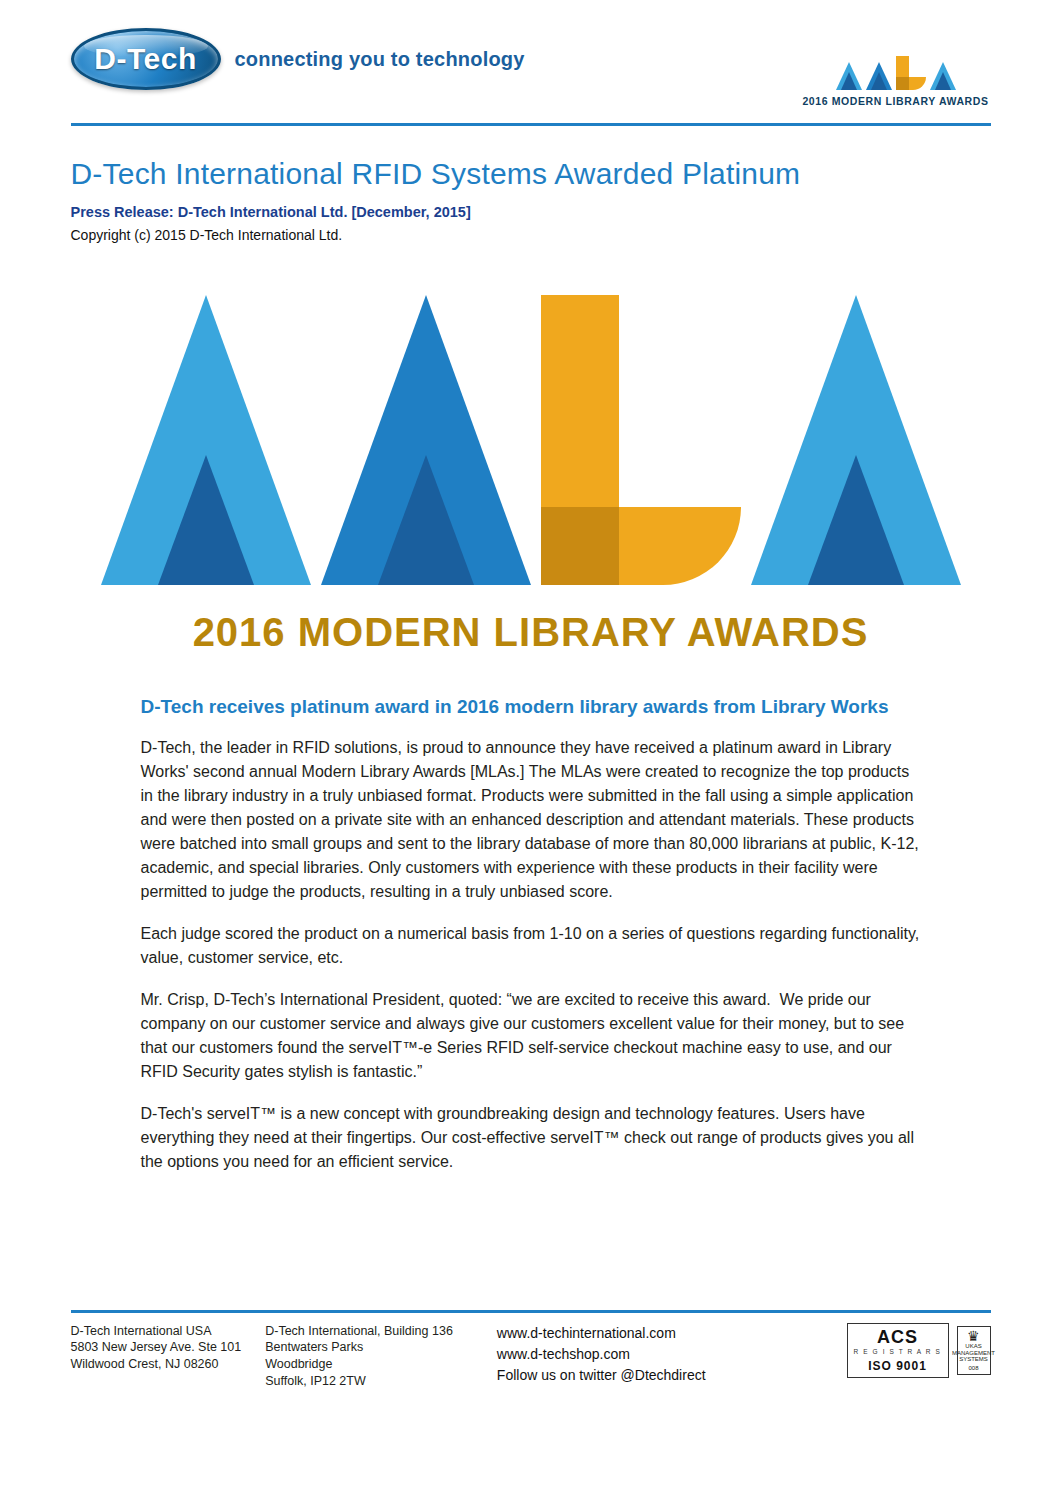D-Tech
connecting you to technology
2016 MODERN LIBRARY AWARDS
D-Tech International RFID Systems Awarded Platinum
Press Release: D-Tech International Ltd. [December, 2015]
Copyright (c) 2015 D-Tech International Ltd.
2016 MODERN LIBRARY AWARDS
D-Tech receives platinum award in 2016 modern library awards from Library Works
D-Tech, the leader in RFID solutions, is proud to announce they have received a platinum award in Library Works' second annual Modern Library Awards [MLAs.] The MLAs were created to recognize the top products in the library industry in a truly unbiased format. Products were submitted in the fall using a simple application and were then posted on a private site with an enhanced description and attendant materials. These products were batched into small groups and sent to the library database of more than 80,000 librarians at public, K-12, academic, and special libraries. Only customers with experience with these products in their facility were permitted to judge the products, resulting in a truly unbiased score.
Each judge scored the product on a numerical basis from 1-10 on a series of questions regarding functionality, value, customer service, etc.
Mr. Crisp, D-Tech’s International President, quoted: “we are excited to receive this award. We pride our company on our customer service and always give our customers excellent value for their money, but to see that our customers found the serveIT™-e Series RFID self-service checkout machine easy to use, and our RFID Security gates stylish is fantastic.”
D-Tech's serveIT™ is a new concept with groundbreaking design and technology features. Users have everything they need at their fingertips. Our cost-effective serveIT™ check out range of products gives you all the options you need for an efficient service.
D-Tech International USA
5803 New Jersey Ave. Ste 101
Wildwood Crest, NJ 08260
D-Tech International, Building 136
Bentwaters Parks
Woodbridge
Suffolk, IP12 2TW
www.d-techinternational.com
www.d-techshop.com
Follow us on twitter @Dtechdirect
ACS
R E G I S T R A R S
ISO 9001
♛
UKAS
MANAGEMENT
SYSTEMS
008